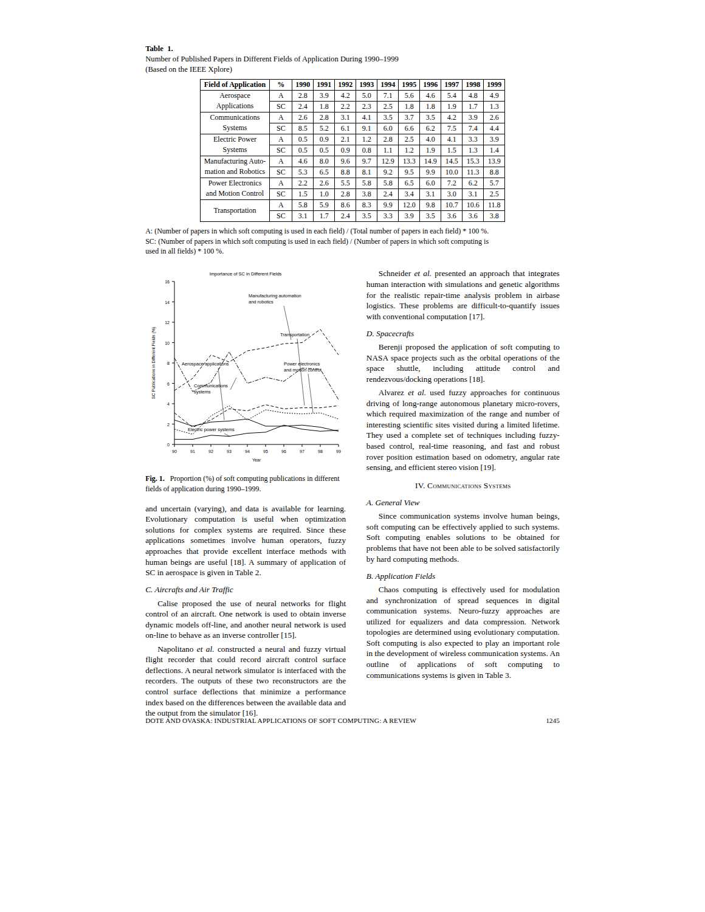Table 1.
Number of Published Papers in Different Fields of Application During 1990–1999
(Based on the IEEE Xplore)
| Field of Application | % | 1990 | 1991 | 1992 | 1993 | 1994 | 1995 | 1996 | 1997 | 1998 | 1999 |
| --- | --- | --- | --- | --- | --- | --- | --- | --- | --- | --- | --- |
| Aerospace | A | 2.8 | 3.9 | 4.2 | 5.0 | 7.1 | 5.6 | 4.6 | 5.4 | 4.8 | 4.9 |
| Applications | SC | 2.4 | 1.8 | 2.2 | 2.3 | 2.5 | 1.8 | 1.8 | 1.9 | 1.7 | 1.3 |
| Communications | A | 2.6 | 2.8 | 3.1 | 4.1 | 3.5 | 3.7 | 3.5 | 4.2 | 3.9 | 2.6 |
| Systems | SC | 8.5 | 5.2 | 6.1 | 9.1 | 6.0 | 6.6 | 6.2 | 7.5 | 7.4 | 4.4 |
| Electric Power | A | 0.5 | 0.9 | 2.1 | 1.2 | 2.8 | 2.5 | 4.0 | 4.1 | 3.3 | 3.9 |
| Systems | SC | 0.5 | 0.5 | 0.9 | 0.8 | 1.1 | 1.2 | 1.9 | 1.5 | 1.3 | 1.4 |
| Manufacturing Auto- | A | 4.6 | 8.0 | 9.6 | 9.7 | 12.9 | 13.3 | 14.9 | 14.5 | 15.3 | 13.9 |
| mation and Robotics | SC | 5.3 | 6.5 | 8.8 | 8.1 | 9.2 | 9.5 | 9.9 | 10.0 | 11.3 | 8.8 |
| Power Electronics | A | 2.2 | 2.6 | 5.5 | 5.8 | 5.8 | 6.5 | 6.0 | 7.2 | 6.2 | 5.7 |
| and Motion Control | SC | 1.5 | 1.0 | 2.8 | 3.8 | 2.4 | 3.4 | 3.1 | 3.0 | 3.1 | 2.5 |
| Transportation | A | 5.8 | 5.9 | 8.6 | 8.3 | 9.9 | 12.0 | 9.8 | 10.7 | 10.6 | 11.8 |
| SC | 3.1 | 1.7 | 2.4 | 3.5 | 3.3 | 3.9 | 3.5 | 3.6 | 3.6 | 3.8 |
A: (Number of papers in which soft computing is used in each field) / (Total number of papers in each field) * 100 %.
SC: (Number of papers in which soft computing is used in each field) / (Number of papers in which soft computing is
used in all fields) * 100 %.
Importance of SC in Different Fields 0 2 4 6 8 10 12 14 16 SC Publications in Different Fields (%) 90 91 92 93 94 95 96 97 98 99 Year Manufacturing automation and robotics Transportation Aerospace applications Power electronics and motion control Communications systems Electric power systems
Fig. 1. Proportion (%) of soft computing publications in different fields of application during 1990–1999.
and uncertain (varying), and data is available for learning. Evolutionary computation is useful when optimization solutions for complex systems are required. Since these applications sometimes involve human operators, fuzzy approaches that provide excellent interface methods with human beings are useful [18]. A summary of application of SC in aerospace is given in Table 2.
C. Aircrafts and Air Traffic
Calise proposed the use of neural networks for flight control of an aircraft. One network is used to obtain inverse dynamic models off-line, and another neural network is used on-line to behave as an inverse controller [15].
Napolitano et al. constructed a neural and fuzzy virtual flight recorder that could record aircraft control surface deflections. A neural network simulator is interfaced with the recorders. The outputs of these two reconstructors are the control surface deflections that minimize a performance index based on the differences between the available data and the output from the simulator [16].
Schneider et al. presented an approach that integrates human interaction with simulations and genetic algorithms for the realistic repair-time analysis problem in airbase logistics. These problems are difficult-to-quantify issues with conventional computation [17].
D. Spacecrafts
Berenji proposed the application of soft computing to NASA space projects such as the orbital operations of the space shuttle, including attitude control and rendezvous/docking operations [18].
Alvarez et al. used fuzzy approaches for continuous driving of long-range autonomous planetary micro-rovers, which required maximization of the range and number of interesting scientific sites visited during a limited lifetime. They used a complete set of techniques including fuzzy-based control, real-time reasoning, and fast and robust rover position estimation based on odometry, angular rate sensing, and efficient stereo vision [19].
IV. Communications Systems
A. General View
Since communication systems involve human beings, soft computing can be effectively applied to such systems. Soft computing enables solutions to be obtained for problems that have not been able to be solved satisfactorily by hard computing methods.
B. Application Fields
Chaos computing is effectively used for modulation and synchronization of spread sequences in digital communication systems. Neuro-fuzzy approaches are utilized for equalizers and data compression. Network topologies are determined using evolutionary computation. Soft computing is also expected to play an important role in the development of wireless communication systems. An outline of applications of soft computing to communications systems is given in Table 3.
DOTE AND OVASKA: INDUSTRIAL APPLICATIONS OF SOFT COMPUTING: A REVIEW 1245